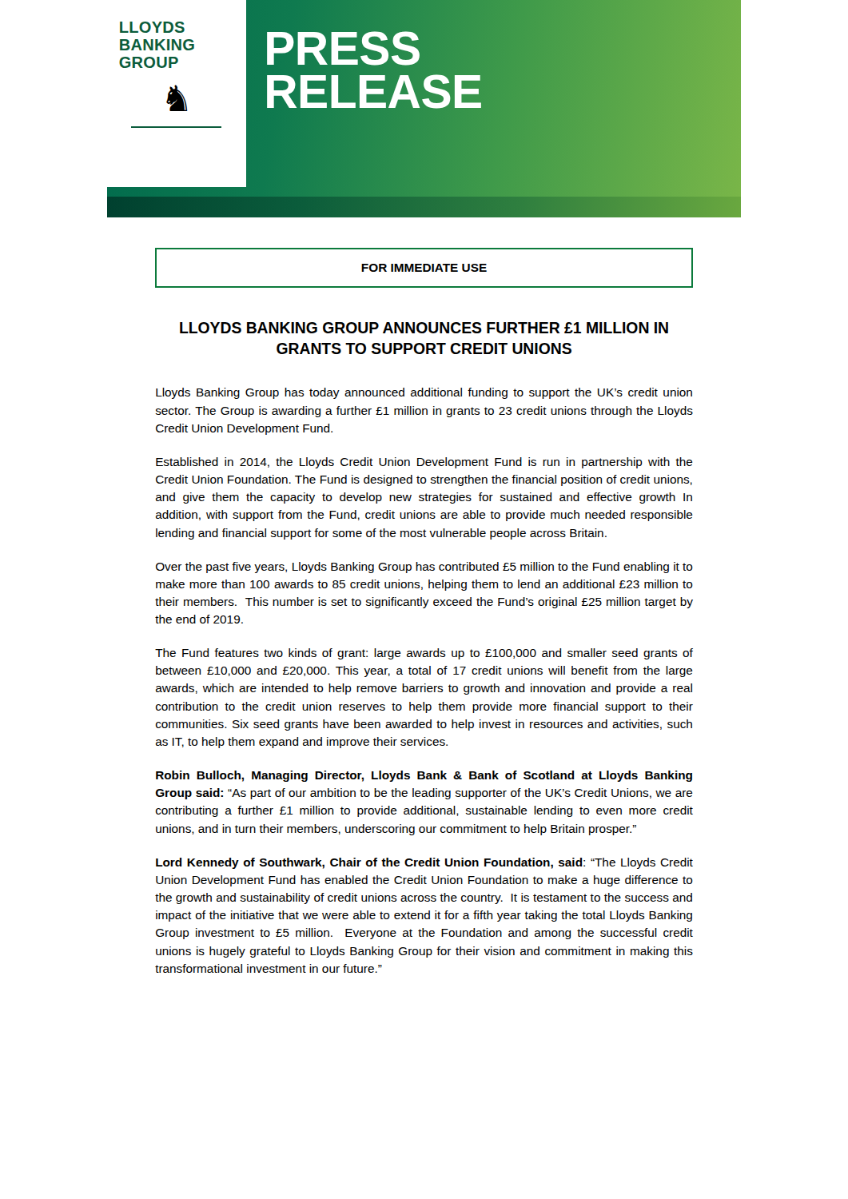Lloyds
Banking
Group
♞
Press
Release
FOR IMMEDIATE USE
Lloyds Banking Group announces further £1 million in grants to support credit unions
Lloyds Banking Group has today announced additional funding to support the UK’s credit union sector. The Group is awarding a further £1 million in grants to 23 credit unions through the Lloyds Credit Union Development Fund.
Established in 2014, the Lloyds Credit Union Development Fund is run in partnership with the Credit Union Foundation. The Fund is designed to strengthen the financial position of credit unions, and give them the capacity to develop new strategies for sustained and effective growth In addition, with support from the Fund, credit unions are able to provide much needed responsible lending and financial support for some of the most vulnerable people across Britain.
Over the past five years, Lloyds Banking Group has contributed £5 million to the Fund enabling it to make more than 100 awards to 85 credit unions, helping them to lend an additional £23 million to their members. This number is set to significantly exceed the Fund’s original £25 million target by the end of 2019.
The Fund features two kinds of grant: large awards up to £100,000 and smaller seed grants of between £10,000 and £20,000. This year, a total of 17 credit unions will benefit from the large awards, which are intended to help remove barriers to growth and innovation and provide a real contribution to the credit union reserves to help them provide more financial support to their communities. Six seed grants have been awarded to help invest in resources and activities, such as IT, to help them expand and improve their services.
Robin Bulloch, Managing Director, Lloyds Bank & Bank of Scotland at Lloyds Banking Group said: “As part of our ambition to be the leading supporter of the UK’s Credit Unions, we are contributing a further £1 million to provide additional, sustainable lending to even more credit unions, and in turn their members, underscoring our commitment to help Britain prosper.”
Lord Kennedy of Southwark, Chair of the Credit Union Foundation, said: “The Lloyds Credit Union Development Fund has enabled the Credit Union Foundation to make a huge difference to the growth and sustainability of credit unions across the country. It is testament to the success and impact of the initiative that we were able to extend it for a fifth year taking the total Lloyds Banking Group investment to £5 million. Everyone at the Foundation and among the successful credit unions is hugely grateful to Lloyds Banking Group for their vision and commitment in making this transformational investment in our future.”